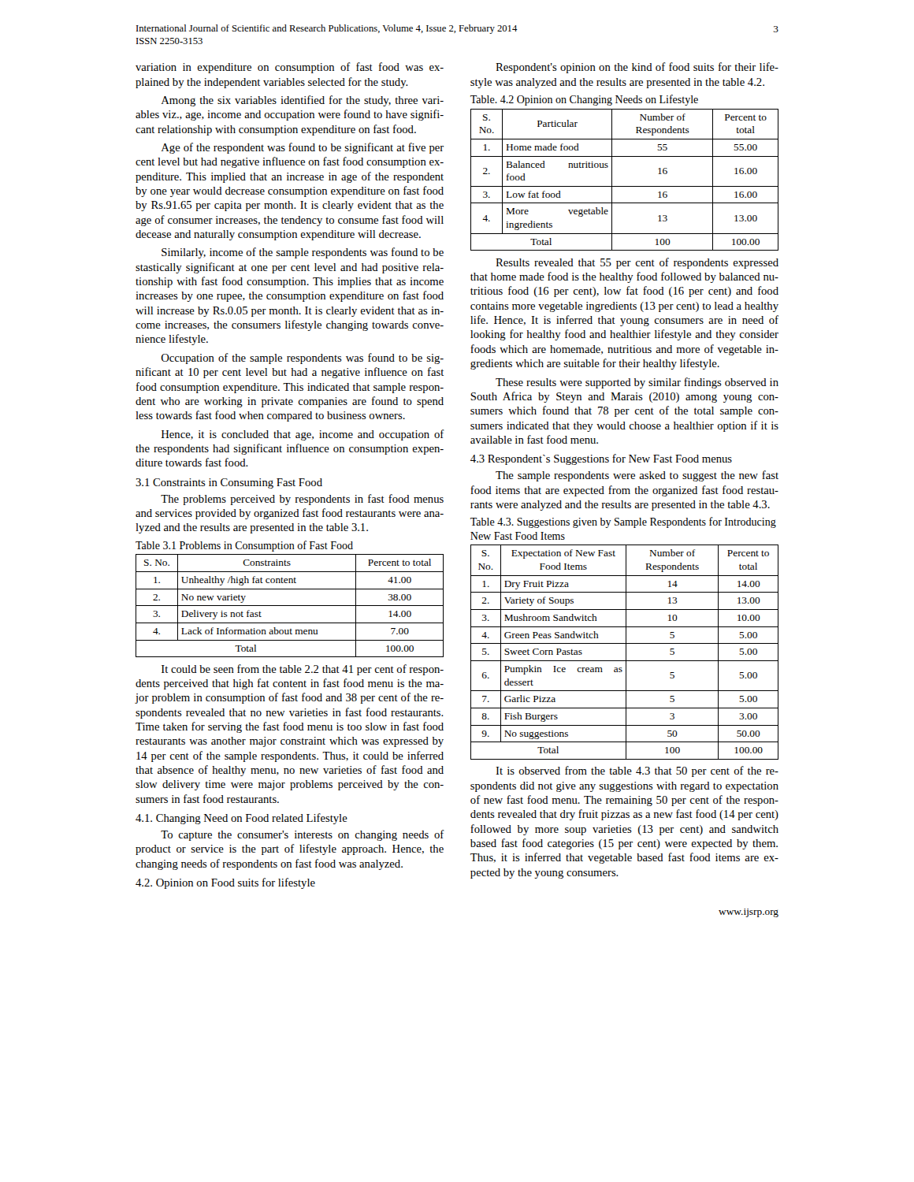International Journal of Scientific and Research Publications, Volume 4, Issue 2, February 2014
ISSN 2250-3153
3
variation in expenditure on consumption of fast food was explained by the independent variables selected for the study.
Among the six variables identified for the study, three variables viz., age, income and occupation were found to have significant relationship with consumption expenditure on fast food.
Age of the respondent was found to be significant at five per cent level but had negative influence on fast food consumption expenditure. This implied that an increase in age of the respondent by one year would decrease consumption expenditure on fast food by Rs.91.65 per capita per month. It is clearly evident that as the age of consumer increases, the tendency to consume fast food will decease and naturally consumption expenditure will decrease.
Similarly, income of the sample respondents was found to be stastically significant at one per cent level and had positive relationship with fast food consumption. This implies that as income increases by one rupee, the consumption expenditure on fast food will increase by Rs.0.05 per month. It is clearly evident that as income increases, the consumers lifestyle changing towards convenience lifestyle.
Occupation of the sample respondents was found to be significant at 10 per cent level but had a negative influence on fast food consumption expenditure. This indicated that sample respondent who are working in private companies are found to spend less towards fast food when compared to business owners.
Hence, it is concluded that age, income and occupation of the respondents had significant influence on consumption expenditure towards fast food.
3.1 Constraints in Consuming Fast Food
The problems perceived by respondents in fast food menus and services provided by organized fast food restaurants were analyzed and the results are presented in the table 3.1.
Table 3.1 Problems in Consumption of Fast Food
| S. No. | Constraints | Percent to total |
| --- | --- | --- |
| 1. | Unhealthy /high fat content | 41.00 |
| 2. | No new variety | 38.00 |
| 3. | Delivery is not fast | 14.00 |
| 4. | Lack of Information about menu | 7.00 |
| Total | 100.00 |
It could be seen from the table 2.2 that 41 per cent of respondents perceived that high fat content in fast food menu is the major problem in consumption of fast food and 38 per cent of the respondents revealed that no new varieties in fast food restaurants. Time taken for serving the fast food menu is too slow in fast food restaurants was another major constraint which was expressed by 14 per cent of the sample respondents. Thus, it could be inferred that absence of healthy menu, no new varieties of fast food and slow delivery time were major problems perceived by the consumers in fast food restaurants.
4.1. Changing Need on Food related Lifestyle
To capture the consumer's interests on changing needs of product or service is the part of lifestyle approach. Hence, the changing needs of respondents on fast food was analyzed.
4.2. Opinion on Food suits for lifestyle
Respondent's opinion on the kind of food suits for their lifestyle was analyzed and the results are presented in the table 4.2.
Table. 4.2 Opinion on Changing Needs on Lifestyle
| S. No. | Particular | Number of Respondents | Percent to total |
| --- | --- | --- | --- |
| 1. | Home made food | 55 | 55.00 |
| 2. | Balanced nutritious food | 16 | 16.00 |
| 3. | Low fat food | 16 | 16.00 |
| 4. | More vegetable ingredients | 13 | 13.00 |
| Total | 100 | 100.00 |
Results revealed that 55 per cent of respondents expressed that home made food is the healthy food followed by balanced nutritious food (16 per cent), low fat food (16 per cent) and food contains more vegetable ingredients (13 per cent) to lead a healthy life. Hence, It is inferred that young consumers are in need of looking for healthy food and healthier lifestyle and they consider foods which are homemade, nutritious and more of vegetable ingredients which are suitable for their healthy lifestyle.
These results were supported by similar findings observed in South Africa by Steyn and Marais (2010) among young consumers which found that 78 per cent of the total sample consumers indicated that they would choose a healthier option if it is available in fast food menu.
4.3 Respondent`s Suggestions for New Fast Food menus
The sample respondents were asked to suggest the new fast food items that are expected from the organized fast food restaurants were analyzed and the results are presented in the table 4.3.
Table 4.3. Suggestions given by Sample Respondents for Introducing New Fast Food Items
| S. No. | Expectation of New Fast Food Items | Number of Respondents | Percent to total |
| --- | --- | --- | --- |
| 1. | Dry Fruit Pizza | 14 | 14.00 |
| 2. | Variety of Soups | 13 | 13.00 |
| 3. | Mushroom Sandwitch | 10 | 10.00 |
| 4. | Green Peas Sandwitch | 5 | 5.00 |
| 5. | Sweet Corn Pastas | 5 | 5.00 |
| 6. | Pumpkin Ice cream as dessert | 5 | 5.00 |
| 7. | Garlic Pizza | 5 | 5.00 |
| 8. | Fish Burgers | 3 | 3.00 |
| 9. | No suggestions | 50 | 50.00 |
| Total | 100 | 100.00 |
It is observed from the table 4.3 that 50 per cent of the respondents did not give any suggestions with regard to expectation of new fast food menu. The remaining 50 per cent of the respondents revealed that dry fruit pizzas as a new fast food (14 per cent) followed by more soup varieties (13 per cent) and sandwitch based fast food categories (15 per cent) were expected by them. Thus, it is inferred that vegetable based fast food items are expected by the young consumers.
www.ijsrp.org